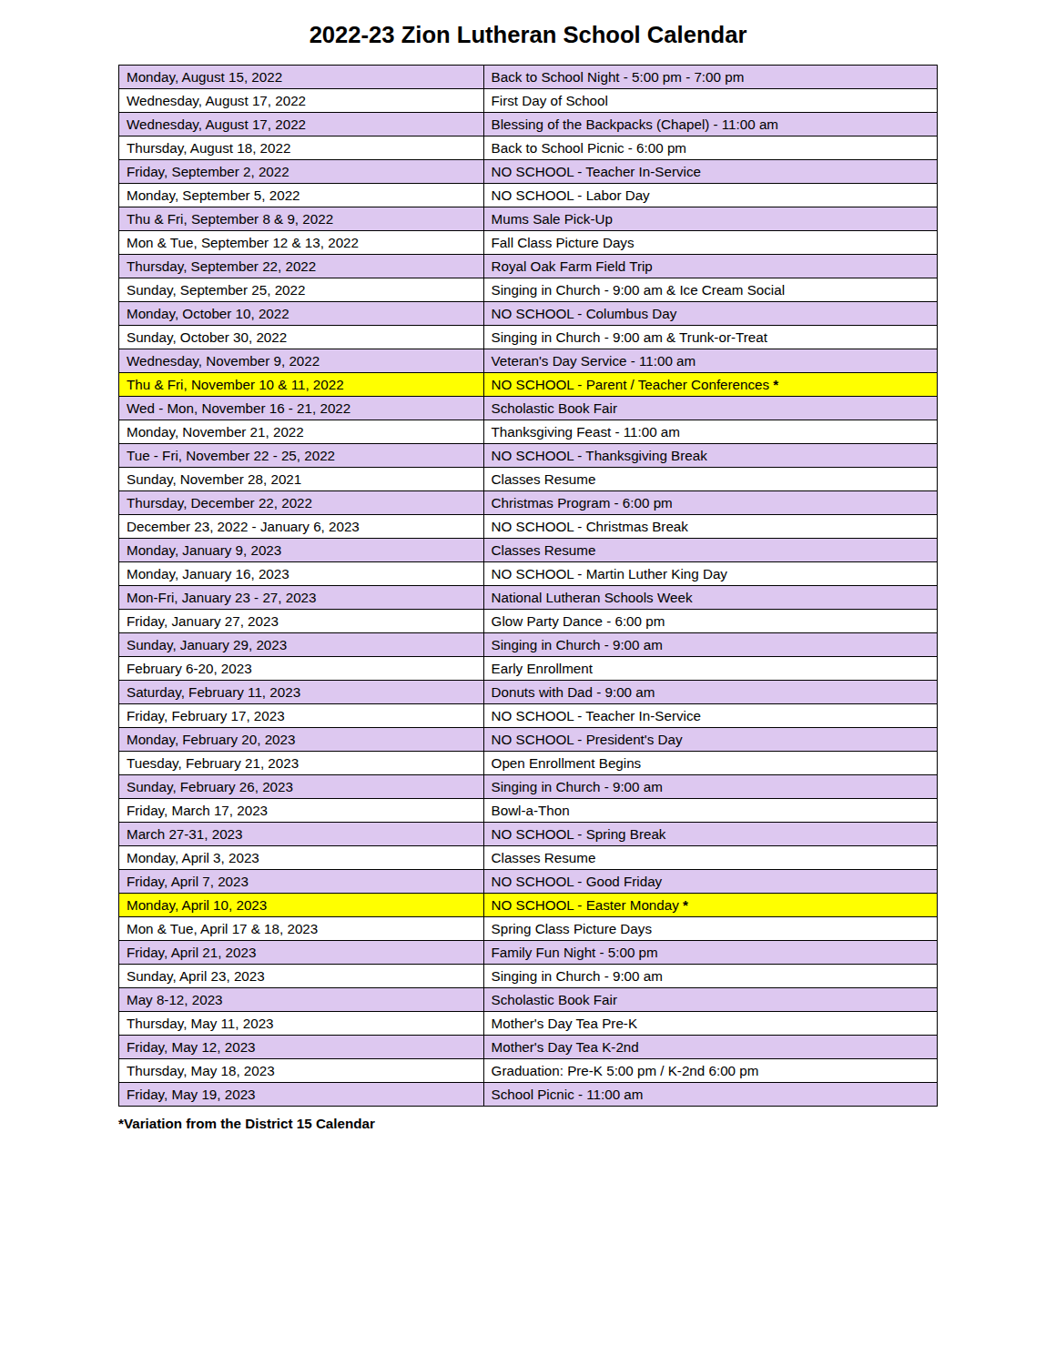2022-23 Zion Lutheran School Calendar
| Monday, August 15, 2022 | Back to School Night - 5:00 pm - 7:00 pm |
| Wednesday, August 17, 2022 | First Day of School |
| Wednesday, August 17, 2022 | Blessing of the Backpacks (Chapel) - 11:00 am |
| Thursday, August 18, 2022 | Back to School Picnic - 6:00 pm |
| Friday, September 2, 2022 | NO SCHOOL - Teacher In-Service |
| Monday, September 5, 2022 | NO SCHOOL - Labor Day |
| Thu & Fri, September 8 & 9, 2022 | Mums Sale Pick-Up |
| Mon & Tue, September 12 & 13, 2022 | Fall Class Picture Days |
| Thursday, September 22, 2022 | Royal Oak Farm Field Trip |
| Sunday, September 25, 2022 | Singing in Church - 9:00 am & Ice Cream Social |
| Monday, October 10, 2022 | NO SCHOOL - Columbus Day |
| Sunday, October 30, 2022 | Singing in Church - 9:00 am & Trunk-or-Treat |
| Wednesday, November 9, 2022 | Veteran's Day Service - 11:00 am |
| Thu & Fri, November 10 & 11, 2022 | NO SCHOOL - Parent / Teacher Conferences * |
| Wed - Mon, November 16 - 21, 2022 | Scholastic Book Fair |
| Monday, November 21, 2022 | Thanksgiving Feast - 11:00 am |
| Tue - Fri, November 22 - 25, 2022 | NO SCHOOL - Thanksgiving Break |
| Sunday, November 28, 2021 | Classes Resume |
| Thursday, December 22, 2022 | Christmas Program - 6:00 pm |
| December 23, 2022 - January 6, 2023 | NO SCHOOL - Christmas Break |
| Monday, January 9, 2023 | Classes Resume |
| Monday, January 16, 2023 | NO SCHOOL - Martin Luther King Day |
| Mon-Fri, January 23 - 27, 2023 | National Lutheran Schools Week |
| Friday, January 27, 2023 | Glow Party Dance - 6:00 pm |
| Sunday, January 29, 2023 | Singing in Church - 9:00 am |
| February 6-20, 2023 | Early Enrollment |
| Saturday, February 11, 2023 | Donuts with Dad - 9:00 am |
| Friday, February 17, 2023 | NO SCHOOL - Teacher In-Service |
| Monday, February 20, 2023 | NO SCHOOL - President's Day |
| Tuesday, February 21, 2023 | Open Enrollment Begins |
| Sunday, February 26, 2023 | Singing in Church - 9:00 am |
| Friday, March 17, 2023 | Bowl-a-Thon |
| March 27-31, 2023 | NO SCHOOL - Spring Break |
| Monday, April 3, 2023 | Classes Resume |
| Friday, April 7, 2023 | NO SCHOOL - Good Friday |
| Monday, April 10, 2023 | NO SCHOOL - Easter Monday * |
| Mon & Tue, April 17 & 18, 2023 | Spring Class Picture Days |
| Friday, April 21, 2023 | Family Fun Night - 5:00 pm |
| Sunday, April 23, 2023 | Singing in Church - 9:00 am |
| May 8-12, 2023 | Scholastic Book Fair |
| Thursday, May 11, 2023 | Mother's Day Tea Pre-K |
| Friday, May 12, 2023 | Mother's Day Tea K-2nd |
| Thursday, May 18, 2023 | Graduation: Pre-K 5:00 pm / K-2nd 6:00 pm |
| Friday, May 19, 2023 | School Picnic - 11:00 am |
*Variation from the District 15 Calendar